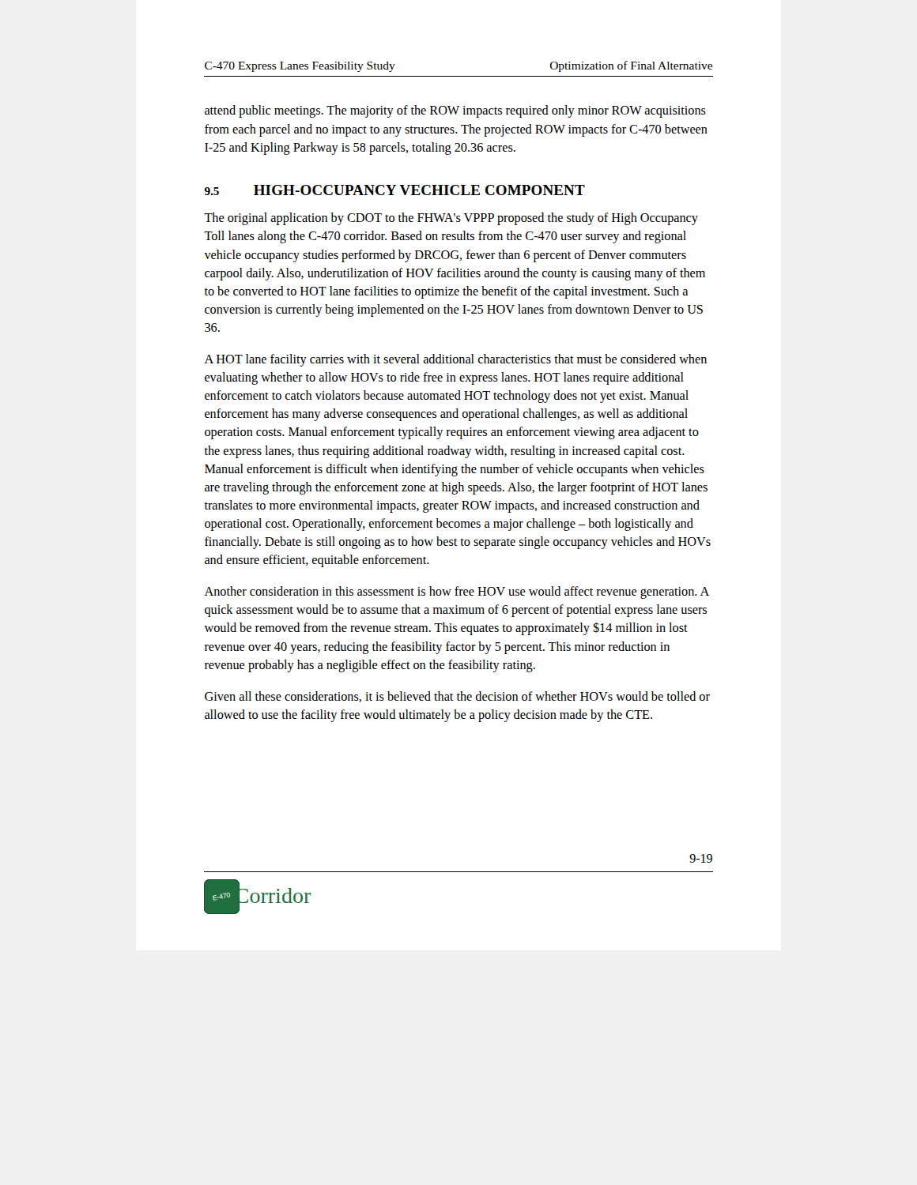C-470 Express Lanes Feasibility Study
Optimization of Final Alternative
attend public meetings. The majority of the ROW impacts required only minor ROW acquisitions from each parcel and no impact to any structures. The projected ROW impacts for C-470 between I-25 and Kipling Parkway is 58 parcels, totaling 20.36 acres.
9.5 HIGH-OCCUPANCY VECHICLE COMPONENT
The original application by CDOT to the FHWA's VPPP proposed the study of High Occupancy Toll lanes along the C-470 corridor. Based on results from the C-470 user survey and regional vehicle occupancy studies performed by DRCOG, fewer than 6 percent of Denver commuters carpool daily. Also, underutilization of HOV facilities around the county is causing many of them to be converted to HOT lane facilities to optimize the benefit of the capital investment. Such a conversion is currently being implemented on the I-25 HOV lanes from downtown Denver to US 36.
A HOT lane facility carries with it several additional characteristics that must be considered when evaluating whether to allow HOVs to ride free in express lanes. HOT lanes require additional enforcement to catch violators because automated HOT technology does not yet exist. Manual enforcement has many adverse consequences and operational challenges, as well as additional operation costs. Manual enforcement typically requires an enforcement viewing area adjacent to the express lanes, thus requiring additional roadway width, resulting in increased capital cost. Manual enforcement is difficult when identifying the number of vehicle occupants when vehicles are traveling through the enforcement zone at high speeds. Also, the larger footprint of HOT lanes translates to more environmental impacts, greater ROW impacts, and increased construction and operational cost. Operationally, enforcement becomes a major challenge – both logistically and financially. Debate is still ongoing as to how best to separate single occupancy vehicles and HOVs and ensure efficient, equitable enforcement.
Another consideration in this assessment is how free HOV use would affect revenue generation. A quick assessment would be to assume that a maximum of 6 percent of potential express lane users would be removed from the revenue stream. This equates to approximately $14 million in lost revenue over 40 years, reducing the feasibility factor by 5 percent. This minor reduction in revenue probably has a negligible effect on the feasibility rating.
Given all these considerations, it is believed that the decision of whether HOVs would be tolled or allowed to use the facility free would ultimately be a policy decision made by the CTE.
9-19
Corridor